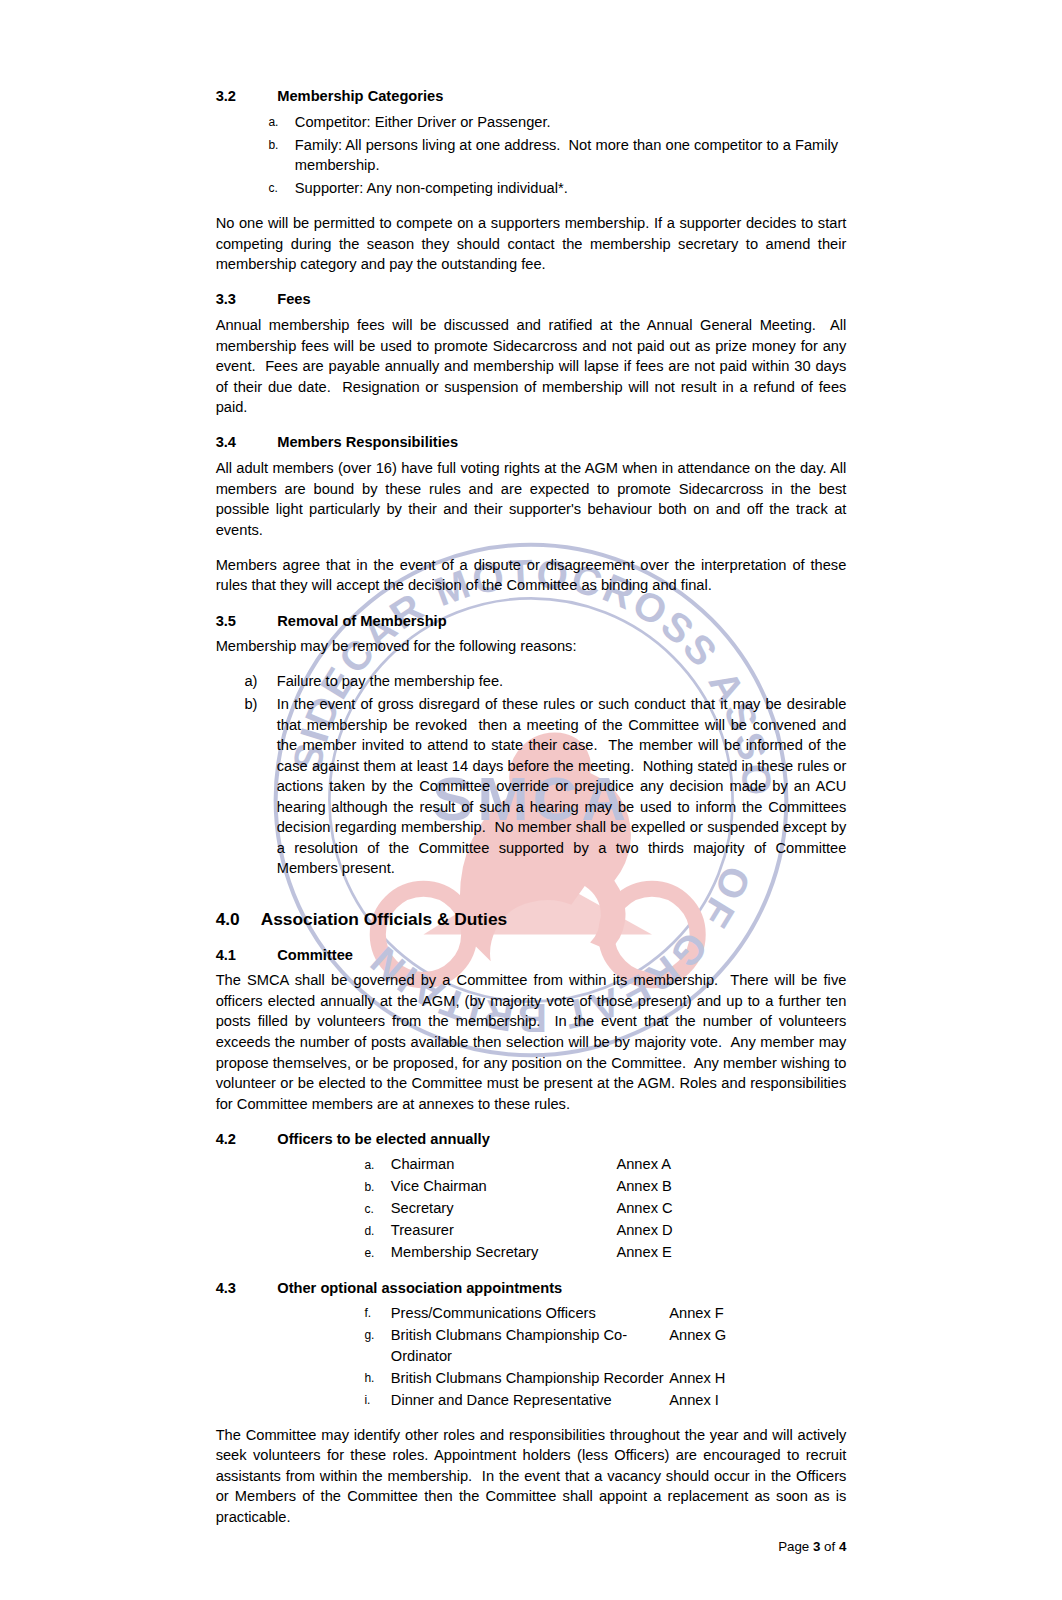SIDECAR MOTOCROSS ASSOCIATION OF GREAT BRITAIN SMCA
3.2 Membership Categories
a. Competitor: Either Driver or Passenger.
b. Family: All persons living at one address. Not more than one competitor to a Family membership.
c. Supporter: Any non-competing individual*.
No one will be permitted to compete on a supporters membership. If a supporter decides to start competing during the season they should contact the membership secretary to amend their membership category and pay the outstanding fee.
3.3 Fees
Annual membership fees will be discussed and ratified at the Annual General Meeting. All membership fees will be used to promote Sidecarcross and not paid out as prize money for any event. Fees are payable annually and membership will lapse if fees are not paid within 30 days of their due date. Resignation or suspension of membership will not result in a refund of fees paid.
3.4 Members Responsibilities
All adult members (over 16) have full voting rights at the AGM when in attendance on the day. All members are bound by these rules and are expected to promote Sidecarcross in the best possible light particularly by their and their supporter's behaviour both on and off the track at events.
Members agree that in the event of a dispute or disagreement over the interpretation of these rules that they will accept the decision of the Committee as binding and final.
3.5 Removal of Membership
Membership may be removed for the following reasons:
a) Failure to pay the membership fee.
b) In the event of gross disregard of these rules or such conduct that it may be desirable that membership be revoked then a meeting of the Committee will be convened and the member invited to attend to state their case. The member will be informed of the case against them at least 14 days before the meeting. Nothing stated in these rules or actions taken by the Committee override or prejudice any decision made by an ACU hearing although the result of such a hearing may be used to inform the Committees decision regarding membership. No member shall be expelled or suspended except by a resolution of the Committee supported by a two thirds majority of Committee Members present.
4.0 Association Officials & Duties
4.1 Committee
The SMCA shall be governed by a Committee from within its membership. There will be five officers elected annually at the AGM, (by majority vote of those present) and up to a further ten posts filled by volunteers from the membership. In the event that the number of volunteers exceeds the number of posts available then selection will be by majority vote. Any member may propose themselves, or be proposed, for any position on the Committee. Any member wishing to volunteer or be elected to the Committee must be present at the AGM. Roles and responsibilities for Committee members are at annexes to these rules.
4.2 Officers to be elected annually
a. Chairman Annex A
b. Vice Chairman Annex B
c. Secretary Annex C
d. Treasurer Annex D
e. Membership Secretary Annex E
4.3 Other optional association appointments
f. Press/Communications Officers Annex F
g. British Clubmans Championship Co-Ordinator Annex G
h. British Clubmans Championship Recorder Annex H
i. Dinner and Dance Representative Annex I
The Committee may identify other roles and responsibilities throughout the year and will actively seek volunteers for these roles. Appointment holders (less Officers) are encouraged to recruit assistants from within the membership. In the event that a vacancy should occur in the Officers or Members of the Committee then the Committee shall appoint a replacement as soon as is practicable.
Page 3 of 4